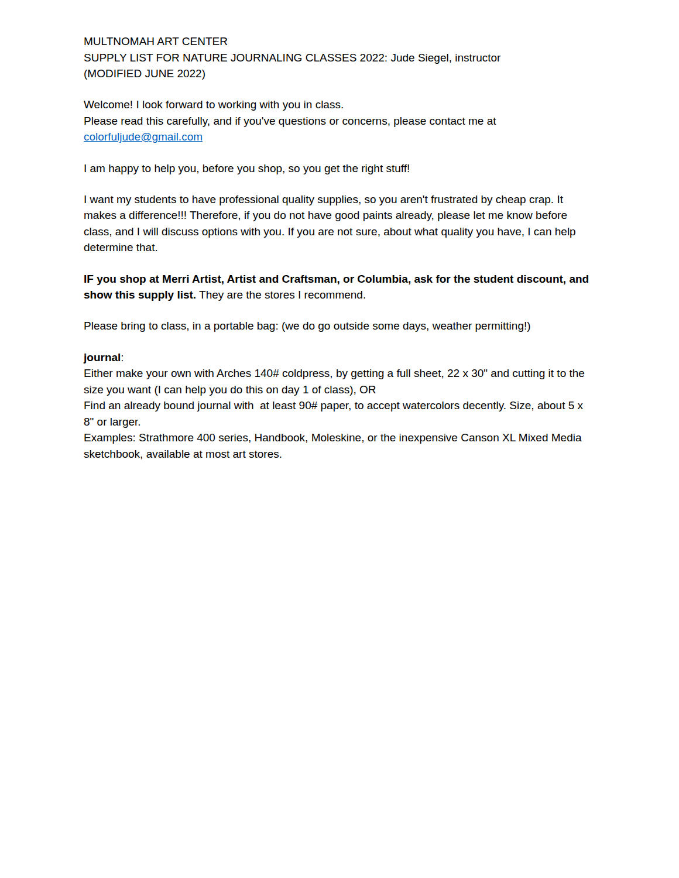MULTNOMAH ART CENTER
SUPPLY LIST FOR NATURE JOURNALING CLASSES 2022: Jude Siegel, instructor
(MODIFIED JUNE 2022)
Welcome! I look forward to working with you in class.
Please read this carefully, and if you've questions or concerns, please contact me at colorfuljude@gmail.com
I am happy to help you, before you shop, so you get the right stuff!
I want my students to have professional quality supplies, so you aren't frustrated by cheap crap. It makes a difference!!! Therefore, if you do not have good paints already, please let me know before class, and I will discuss options with you. If you are not sure, about what quality you have, I can help determine that.
IF you shop at Merri Artist, Artist and Craftsman, or Columbia, ask for the student discount, and show this supply list. They are the stores I recommend.
Please bring to class, in a portable bag: (we do go outside some days, weather permitting!)
journal:
Either make your own with Arches 140# coldpress, by getting a full sheet, 22 x 30" and cutting it to the size you want (I can help you do this on day 1 of class), OR
Find an already bound journal with at least 90# paper, to accept watercolors decently. Size, about 5 x 8" or larger.
Examples: Strathmore 400 series, Handbook, Moleskine, or the inexpensive Canson XL Mixed Media sketchbook, available at most art stores.